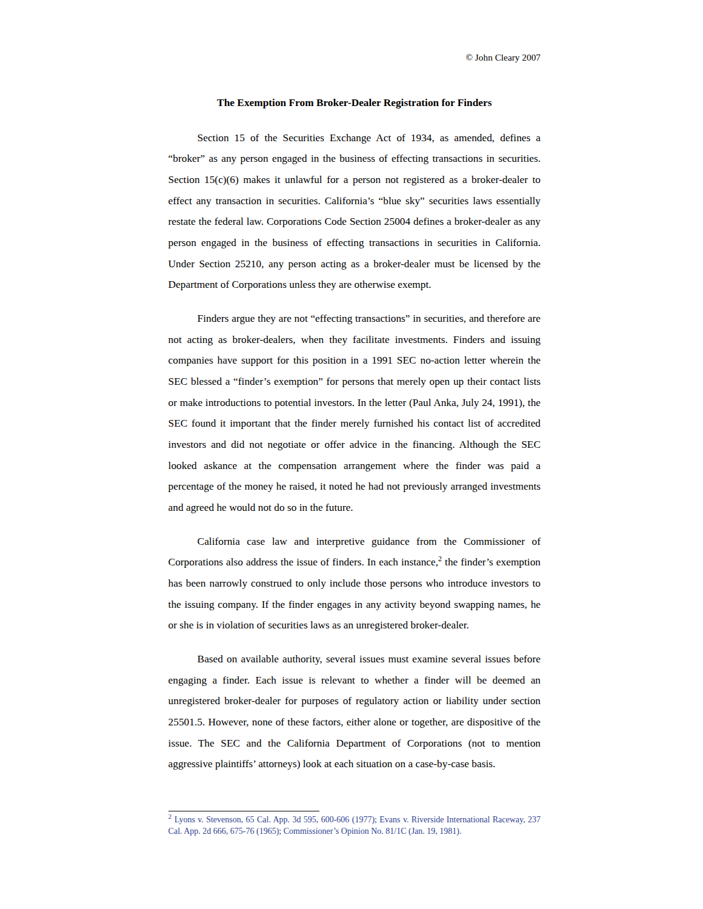© John Cleary 2007
The Exemption From Broker-Dealer Registration for Finders
Section 15 of the Securities Exchange Act of 1934, as amended, defines a “broker” as any person engaged in the business of effecting transactions in securities. Section 15(c)(6) makes it unlawful for a person not registered as a broker-dealer to effect any transaction in securities. California’s “blue sky” securities laws essentially restate the federal law. Corporations Code Section 25004 defines a broker-dealer as any person engaged in the business of effecting transactions in securities in California. Under Section 25210, any person acting as a broker-dealer must be licensed by the Department of Corporations unless they are otherwise exempt.
Finders argue they are not “effecting transactions” in securities, and therefore are not acting as broker-dealers, when they facilitate investments. Finders and issuing companies have support for this position in a 1991 SEC no-action letter wherein the SEC blessed a “finder’s exemption” for persons that merely open up their contact lists or make introductions to potential investors. In the letter (Paul Anka, July 24, 1991), the SEC found it important that the finder merely furnished his contact list of accredited investors and did not negotiate or offer advice in the financing. Although the SEC looked askance at the compensation arrangement where the finder was paid a percentage of the money he raised, it noted he had not previously arranged investments and agreed he would not do so in the future.
California case law and interpretive guidance from the Commissioner of Corporations also address the issue of finders. In each instance,2 the finder’s exemption has been narrowly construed to only include those persons who introduce investors to the issuing company. If the finder engages in any activity beyond swapping names, he or she is in violation of securities laws as an unregistered broker-dealer.
Based on available authority, several issues must examine several issues before engaging a finder. Each issue is relevant to whether a finder will be deemed an unregistered broker-dealer for purposes of regulatory action or liability under section 25501.5. However, none of these factors, either alone or together, are dispositive of the issue. The SEC and the California Department of Corporations (not to mention aggressive plaintiffs’ attorneys) look at each situation on a case-by-case basis.
2 Lyons v. Stevenson, 65 Cal. App. 3d 595, 600-606 (1977); Evans v. Riverside International Raceway, 237 Cal. App. 2d 666, 675-76 (1965); Commissioner’s Opinion No. 81/1C (Jan. 19, 1981).